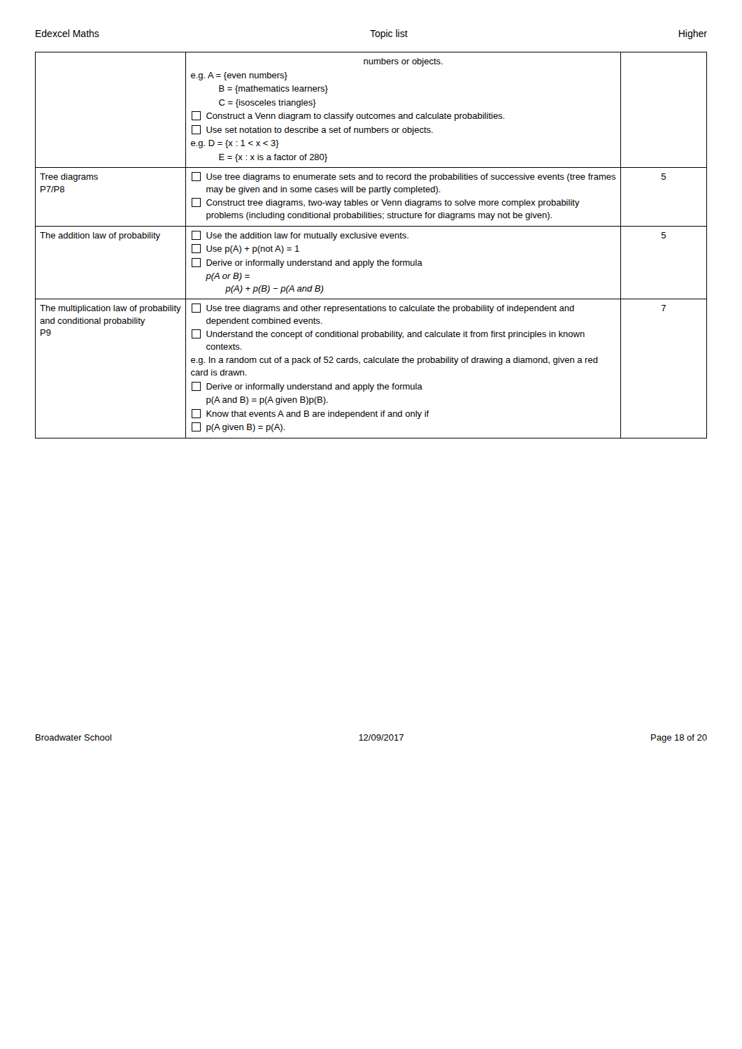Edexcel Maths
Topic list
Higher
| | numbers or objects. e.g. A = {even numbers} B = {mathematics learners} C = {isosceles triangles} Construct a Venn diagram to classify outcomes and calculate probabilities. Use set notation to describe a set of numbers or objects. e.g. D = {x : 1 < x < 3} E = {x : x is a factor of 280} | |
| Tree diagrams P7/P8 | Use tree diagrams to enumerate sets and to record the probabilities of successive events (tree frames may be given and in some cases will be partly completed). Construct tree diagrams, two-way tables or Venn diagrams to solve more complex probability problems (including conditional probabilities; structure for diagrams may not be given). | 5 |
| The addition law of probability | Use the addition law for mutually exclusive events. Use p(A) + p(not A) = 1 Derive or informally understand and apply the formula p(A or B) = p(A) + p(B) − p(A and B) | 5 |
| The multiplication law of probability and conditional probability P9 | Use tree diagrams and other representations to calculate the probability of independent and dependent combined events. Understand the concept of conditional probability, and calculate it from first principles in known contexts. e.g. In a random cut of a pack of 52 cards, calculate the probability of drawing a diamond, given a red card is drawn. Derive or informally understand and apply the formula p(A and B) = p(A given B)p(B). Know that events A and B are independent if and only if p(A given B) = p(A). | 7 |
Broadwater School
12/09/2017
Page 18 of 20